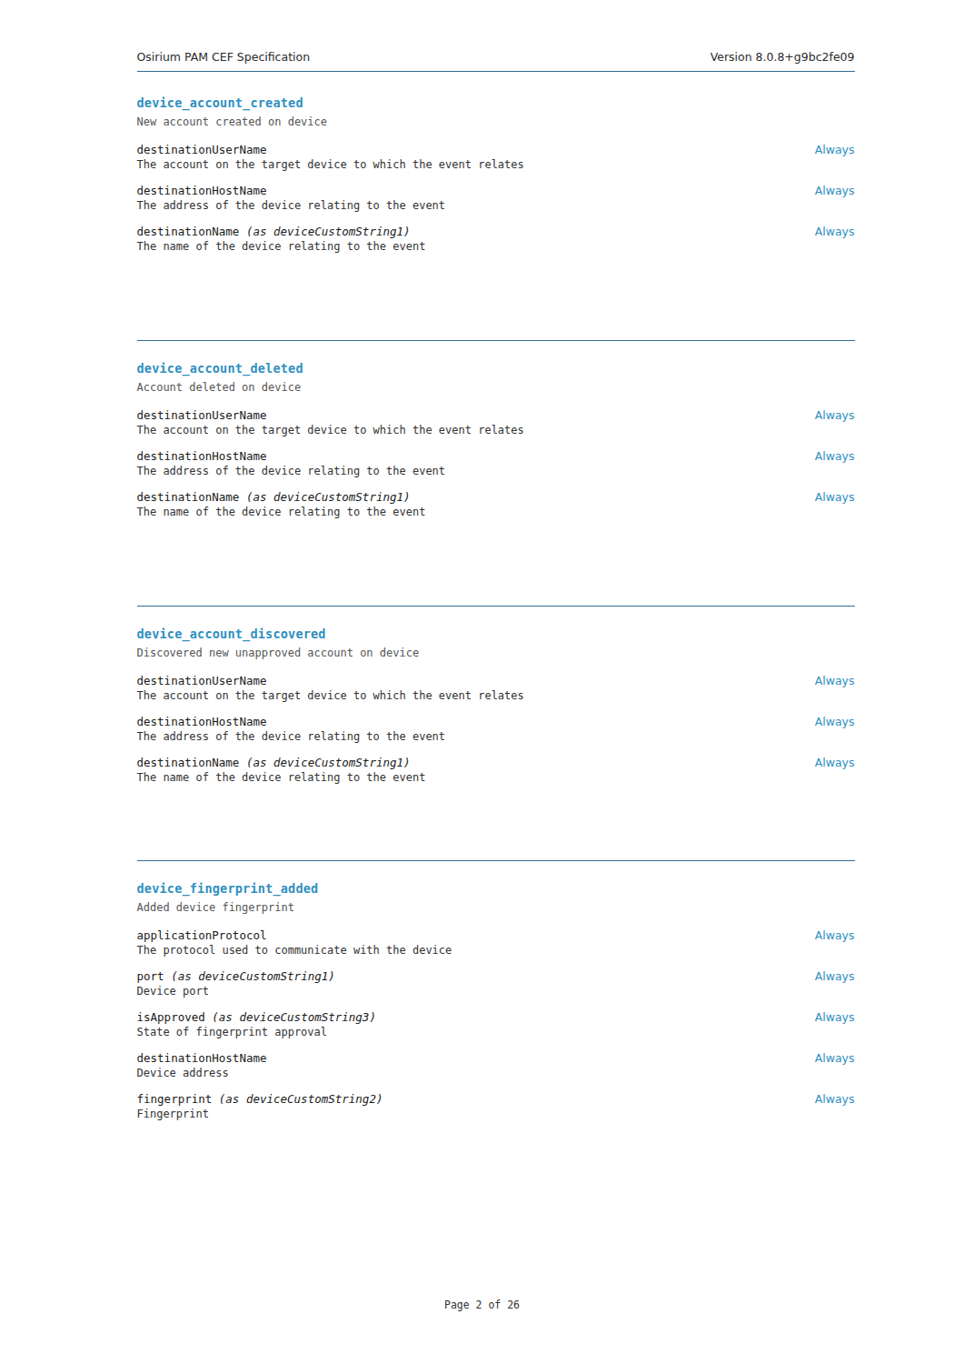Osirium PAM CEF Specification Version 8.0.8+g9bc2fe09
device_account_created
New account created on device
destinationUserName Always
The account on the target device to which the event relates
destinationHostName Always
The address of the device relating to the event
destinationName (as deviceCustomString1) Always
The name of the device relating to the event
device_account_deleted
Account deleted on device
destinationUserName Always
The account on the target device to which the event relates
destinationHostName Always
The address of the device relating to the event
destinationName (as deviceCustomString1) Always
The name of the device relating to the event
device_account_discovered
Discovered new unapproved account on device
destinationUserName Always
The account on the target device to which the event relates
destinationHostName Always
The address of the device relating to the event
destinationName (as deviceCustomString1) Always
The name of the device relating to the event
device_fingerprint_added
Added device fingerprint
applicationProtocol Always
The protocol used to communicate with the device
port (as deviceCustomString1) Always
Device port
isApproved (as deviceCustomString3) Always
State of fingerprint approval
destinationHostName Always
Device address
fingerprint (as deviceCustomString2) Always
Fingerprint
Page 2 of 26